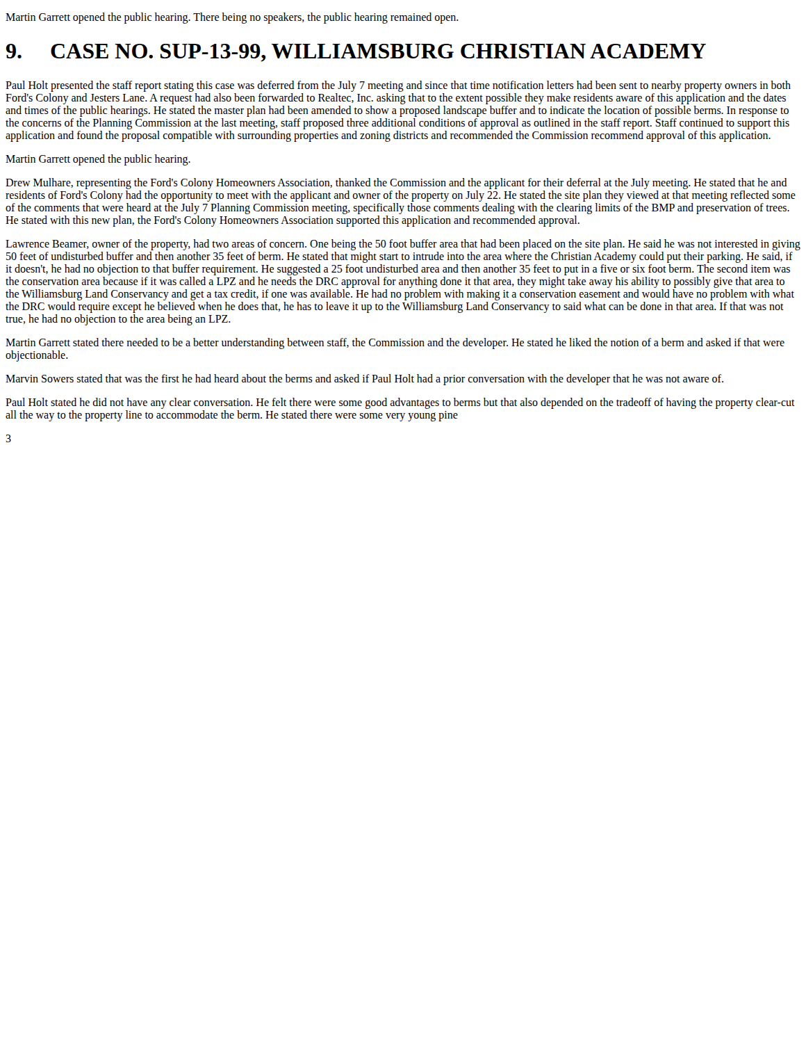Martin Garrett opened the public hearing. There being no speakers, the public hearing remained open.
9. CASE NO. SUP-13-99, WILLIAMSBURG CHRISTIAN ACADEMY
Paul Holt presented the staff report stating this case was deferred from the July 7 meeting and since that time notification letters had been sent to nearby property owners in both Ford's Colony and Jesters Lane. A request had also been forwarded to Realtec, Inc. asking that to the extent possible they make residents aware of this application and the dates and times of the public hearings. He stated the master plan had been amended to show a proposed landscape buffer and to indicate the location of possible berms. In response to the concerns of the Planning Commission at the last meeting, staff proposed three additional conditions of approval as outlined in the staff report. Staff continued to support this application and found the proposal compatible with surrounding properties and zoning districts and recommended the Commission recommend approval of this application.
Martin Garrett opened the public hearing.
Drew Mulhare, representing the Ford's Colony Homeowners Association, thanked the Commission and the applicant for their deferral at the July meeting. He stated that he and residents of Ford's Colony had the opportunity to meet with the applicant and owner of the property on July 22. He stated the site plan they viewed at that meeting reflected some of the comments that were heard at the July 7 Planning Commission meeting, specifically those comments dealing with the clearing limits of the BMP and preservation of trees. He stated with this new plan, the Ford's Colony Homeowners Association supported this application and recommended approval.
Lawrence Beamer, owner of the property, had two areas of concern. One being the 50 foot buffer area that had been placed on the site plan. He said he was not interested in giving 50 feet of undisturbed buffer and then another 35 feet of berm. He stated that might start to intrude into the area where the Christian Academy could put their parking. He said, if it doesn't, he had no objection to that buffer requirement. He suggested a 25 foot undisturbed area and then another 35 feet to put in a five or six foot berm. The second item was the conservation area because if it was called a LPZ and he needs the DRC approval for anything done it that area, they might take away his ability to possibly give that area to the Williamsburg Land Conservancy and get a tax credit, if one was available. He had no problem with making it a conservation easement and would have no problem with what the DRC would require except he believed when he does that, he has to leave it up to the Williamsburg Land Conservancy to said what can be done in that area. If that was not true, he had no objection to the area being an LPZ.
Martin Garrett stated there needed to be a better understanding between staff, the Commission and the developer. He stated he liked the notion of a berm and asked if that were objectionable.
Marvin Sowers stated that was the first he had heard about the berms and asked if Paul Holt had a prior conversation with the developer that he was not aware of.
Paul Holt stated he did not have any clear conversation. He felt there were some good advantages to berms but that also depended on the tradeoff of having the property clear-cut all the way to the property line to accommodate the berm. He stated there were some very young pine
3